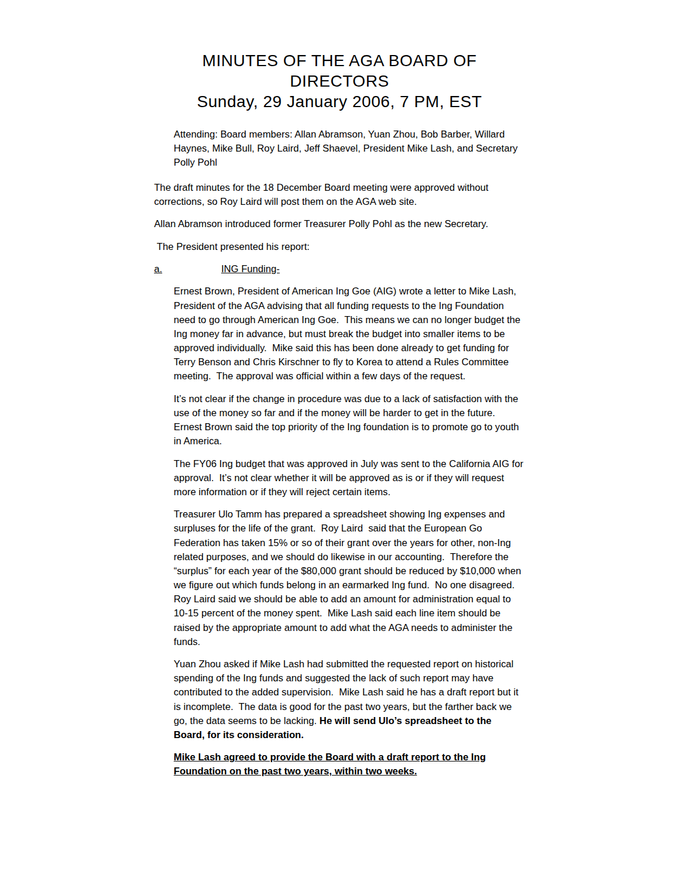MINUTES OF THE AGA BOARD OF DIRECTORSSunday, 29 January 2006, 7 PM, EST
Attending: Board members: Allan Abramson, Yuan Zhou, Bob Barber, Willard Haynes, Mike Bull, Roy Laird, Jeff Shaevel, President Mike Lash, and Secretary Polly Pohl
The draft minutes for the 18 December Board meeting were approved without corrections, so Roy Laird will post them on the AGA web site.
Allan Abramson introduced former Treasurer Polly Pohl as the new Secretary.
The President presented his report:
a. ING Funding-
Ernest Brown, President of American Ing Goe (AIG) wrote a letter to Mike Lash, President of the AGA advising that all funding requests to the Ing Foundation need to go through American Ing Goe. This means we can no longer budget the Ing money far in advance, but must break the budget into smaller items to be approved individually. Mike said this has been done already to get funding for Terry Benson and Chris Kirschner to fly to Korea to attend a Rules Committee meeting. The approval was official within a few days of the request.
It’s not clear if the change in procedure was due to a lack of satisfaction with the use of the money so far and if the money will be harder to get in the future. Ernest Brown said the top priority of the Ing foundation is to promote go to youth in America.
The FY06 Ing budget that was approved in July was sent to the California AIG for approval. It’s not clear whether it will be approved as is or if they will request more information or if they will reject certain items.
Treasurer Ulo Tamm has prepared a spreadsheet showing Ing expenses and surpluses for the life of the grant. Roy Laird said that the European Go Federation has taken 15% or so of their grant over the years for other, non-Ing related purposes, and we should do likewise in our accounting. Therefore the “surplus” for each year of the $80,000 grant should be reduced by $10,000 when we figure out which funds belong in an earmarked Ing fund. No one disagreed. Roy Laird said we should be able to add an amount for administration equal to 10-15 percent of the money spent. Mike Lash said each line item should be raised by the appropriate amount to add what the AGA needs to administer the funds.
Yuan Zhou asked if Mike Lash had submitted the requested report on historical spending of the Ing funds and suggested the lack of such report may have contributed to the added supervision. Mike Lash said he has a draft report but it is incomplete. The data is good for the past two years, but the farther back we go, the data seems to be lacking. He will send Ulo’s spreadsheet to the Board, for its consideration.
Mike Lash agreed to provide the Board with a draft report to the Ing Foundation on the past two years, within two weeks.